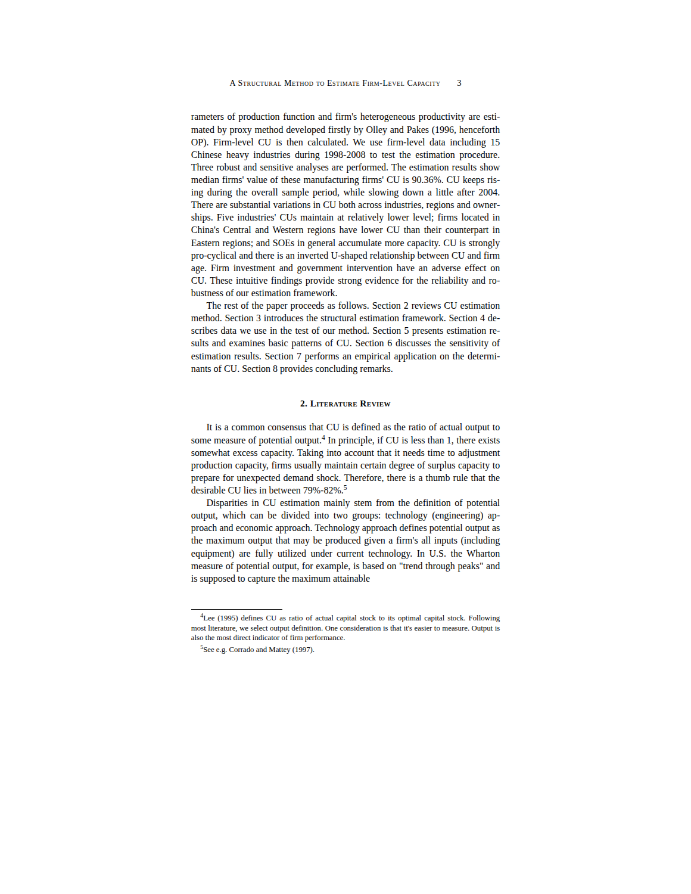A Structural Method to Estimate Firm-Level Capacity 3
rameters of production function and firm's heterogeneous productivity are estimated by proxy method developed firstly by Olley and Pakes (1996, henceforth OP). Firm-level CU is then calculated. We use firm-level data including 15 Chinese heavy industries during 1998-2008 to test the estimation procedure. Three robust and sensitive analyses are performed. The estimation results show median firms' value of these manufacturing firms' CU is 90.36%. CU keeps rising during the overall sample period, while slowing down a little after 2004. There are substantial variations in CU both across industries, regions and ownerships. Five industries' CUs maintain at relatively lower level; firms located in China's Central and Western regions have lower CU than their counterpart in Eastern regions; and SOEs in general accumulate more capacity. CU is strongly pro-cyclical and there is an inverted U-shaped relationship between CU and firm age. Firm investment and government intervention have an adverse effect on CU. These intuitive findings provide strong evidence for the reliability and robustness of our estimation framework.
The rest of the paper proceeds as follows. Section 2 reviews CU estimation method. Section 3 introduces the structural estimation framework. Section 4 describes data we use in the test of our method. Section 5 presents estimation results and examines basic patterns of CU. Section 6 discusses the sensitivity of estimation results. Section 7 performs an empirical application on the determinants of CU. Section 8 provides concluding remarks.
2. Literature Review
It is a common consensus that CU is defined as the ratio of actual output to some measure of potential output.4 In principle, if CU is less than 1, there exists somewhat excess capacity. Taking into account that it needs time to adjustment production capacity, firms usually maintain certain degree of surplus capacity to prepare for unexpected demand shock. Therefore, there is a thumb rule that the desirable CU lies in between 79%-82%.5
Disparities in CU estimation mainly stem from the definition of potential output, which can be divided into two groups: technology (engineering) approach and economic approach. Technology approach defines potential output as the maximum output that may be produced given a firm's all inputs (including equipment) are fully utilized under current technology. In U.S. the Wharton measure of potential output, for example, is based on "trend through peaks" and is supposed to capture the maximum attainable
4Lee (1995) defines CU as ratio of actual capital stock to its optimal capital stock. Following most literature, we select output definition. One consideration is that it's easier to measure. Output is also the most direct indicator of firm performance.
5See e.g. Corrado and Mattey (1997).